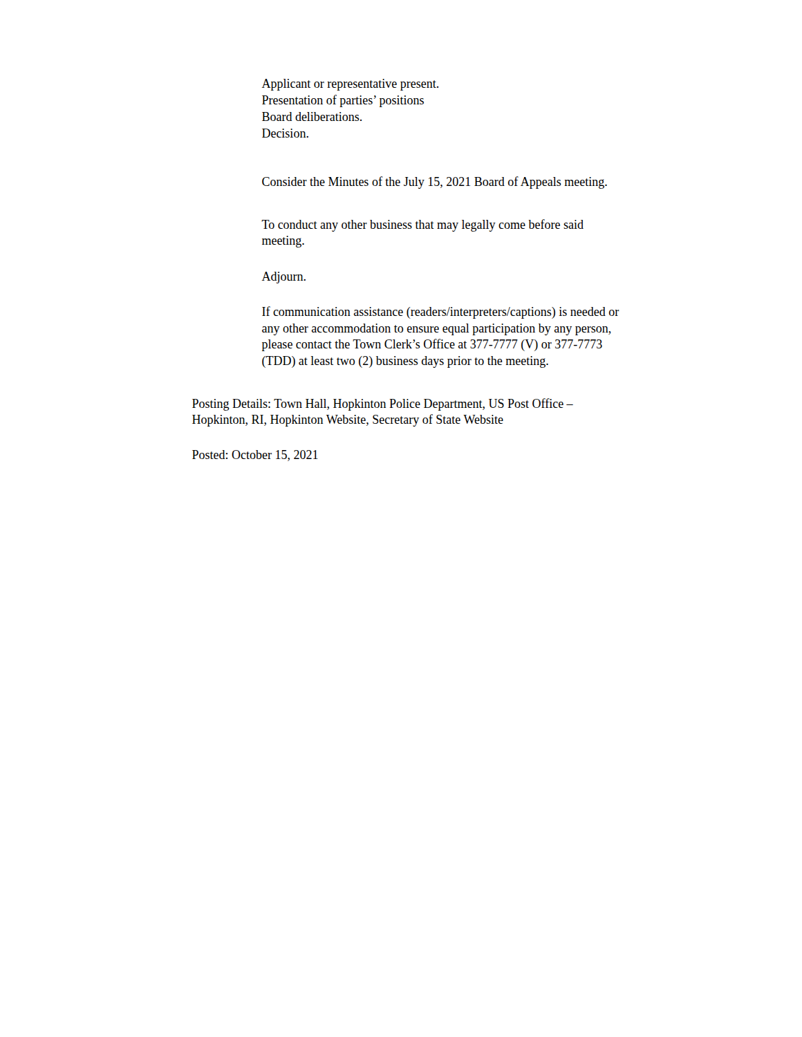Applicant or representative present.
Presentation of parties’ positions
Board deliberations.
Decision.
Consider the Minutes of the July 15, 2021 Board of Appeals meeting.
To conduct any other business that may legally come before said meeting.
Adjourn.
If communication assistance (readers/interpreters/captions) is needed or any other accommodation to ensure equal participation by any person, please contact the Town Clerk’s Office at 377-7777 (V) or 377-7773 (TDD) at least two (2) business days prior to the meeting.
Posting Details: Town Hall, Hopkinton Police Department, US Post Office – Hopkinton, RI, Hopkinton Website, Secretary of State Website
Posted: October 15, 2021